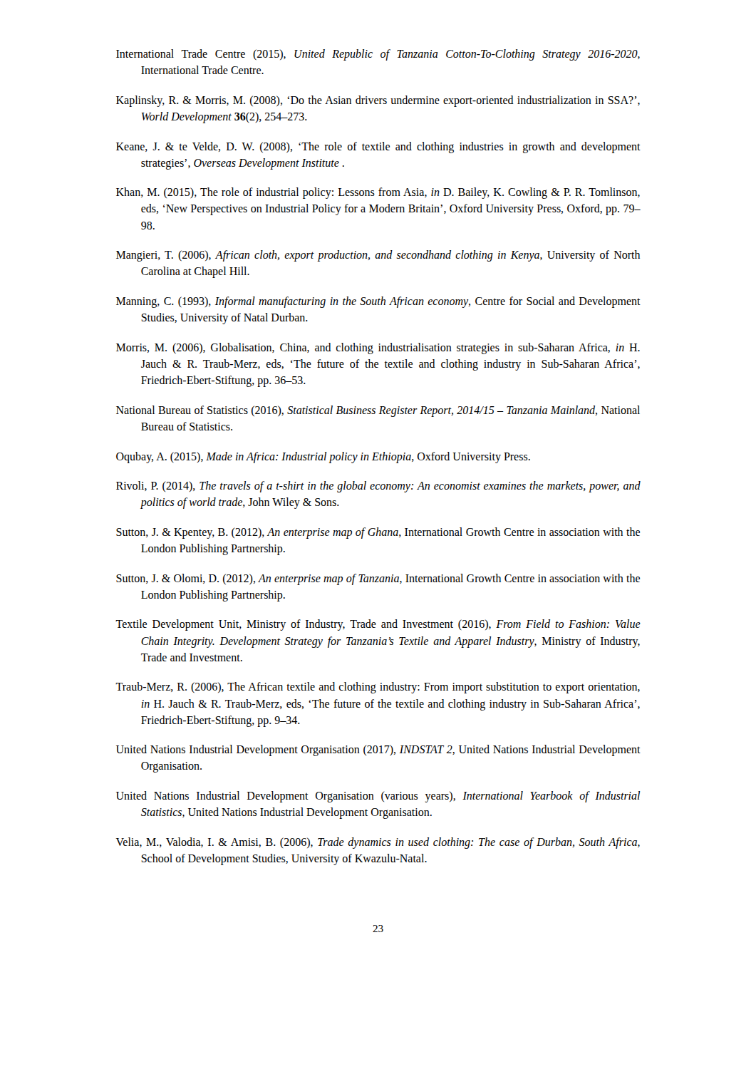International Trade Centre (2015), United Republic of Tanzania Cotton-To-Clothing Strategy 2016-2020, International Trade Centre.
Kaplinsky, R. & Morris, M. (2008), ‘Do the Asian drivers undermine export-oriented industrialization in SSA?’, World Development 36(2), 254–273.
Keane, J. & te Velde, D. W. (2008), ‘The role of textile and clothing industries in growth and development strategies’, Overseas Development Institute .
Khan, M. (2015), The role of industrial policy: Lessons from Asia, in D. Bailey, K. Cowling & P. R. Tomlinson, eds, ‘New Perspectives on Industrial Policy for a Modern Britain’, Oxford University Press, Oxford, pp. 79–98.
Mangieri, T. (2006), African cloth, export production, and secondhand clothing in Kenya, University of North Carolina at Chapel Hill.
Manning, C. (1993), Informal manufacturing in the South African economy, Centre for Social and Development Studies, University of Natal Durban.
Morris, M. (2006), Globalisation, China, and clothing industrialisation strategies in sub-Saharan Africa, in H. Jauch & R. Traub-Merz, eds, ‘The future of the textile and clothing industry in Sub-Saharan Africa’, Friedrich-Ebert-Stiftung, pp. 36–53.
National Bureau of Statistics (2016), Statistical Business Register Report, 2014/15 – Tanzania Mainland, National Bureau of Statistics.
Oqubay, A. (2015), Made in Africa: Industrial policy in Ethiopia, Oxford University Press.
Rivoli, P. (2014), The travels of a t-shirt in the global economy: An economist examines the markets, power, and politics of world trade, John Wiley & Sons.
Sutton, J. & Kpentey, B. (2012), An enterprise map of Ghana, International Growth Centre in association with the London Publishing Partnership.
Sutton, J. & Olomi, D. (2012), An enterprise map of Tanzania, International Growth Centre in association with the London Publishing Partnership.
Textile Development Unit, Ministry of Industry, Trade and Investment (2016), From Field to Fashion: Value Chain Integrity. Development Strategy for Tanzania’s Textile and Apparel Industry, Ministry of Industry, Trade and Investment.
Traub-Merz, R. (2006), The African textile and clothing industry: From import substitution to export orientation, in H. Jauch & R. Traub-Merz, eds, ‘The future of the textile and clothing industry in Sub-Saharan Africa’, Friedrich-Ebert-Stiftung, pp. 9–34.
United Nations Industrial Development Organisation (2017), INDSTAT 2, United Nations Industrial Development Organisation.
United Nations Industrial Development Organisation (various years), International Yearbook of Industrial Statistics, United Nations Industrial Development Organisation.
Velia, M., Valodia, I. & Amisi, B. (2006), Trade dynamics in used clothing: The case of Durban, South Africa, School of Development Studies, University of Kwazulu-Natal.
23